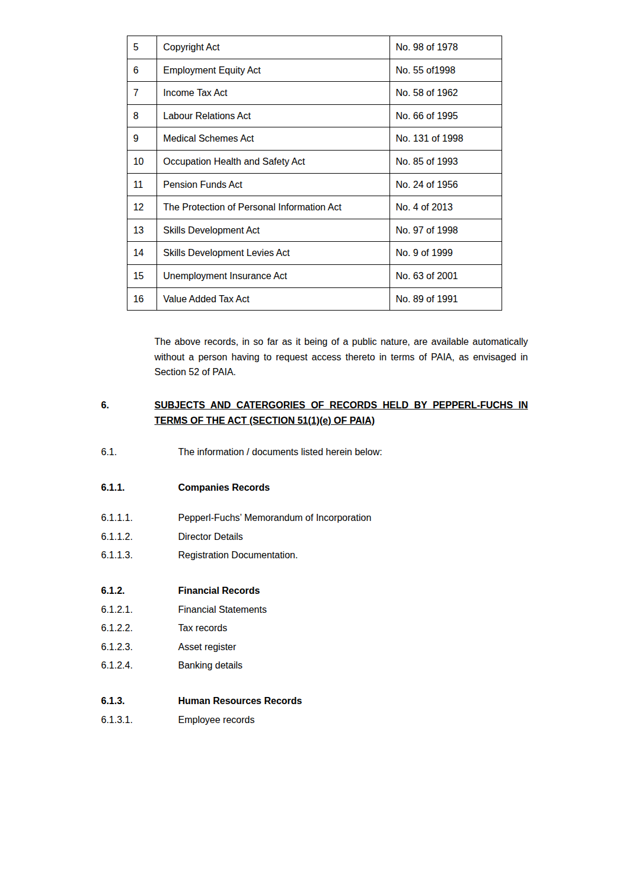| 5 | Copyright Act | No. 98 of 1978 |
| 6 | Employment Equity Act | No. 55 of1998 |
| 7 | Income Tax Act | No. 58 of 1962 |
| 8 | Labour Relations Act | No. 66 of 1995 |
| 9 | Medical Schemes Act | No. 131 of 1998 |
| 10 | Occupation Health and Safety Act | No. 85 of 1993 |
| 11 | Pension Funds Act | No. 24 of 1956 |
| 12 | The Protection of Personal Information Act | No. 4 of 2013 |
| 13 | Skills Development Act | No. 97 of 1998 |
| 14 | Skills Development Levies Act | No. 9 of 1999 |
| 15 | Unemployment Insurance Act | No. 63 of 2001 |
| 16 | Value Added Tax Act | No. 89 of 1991 |
The above records, in so far as it being of a public nature, are available automatically without a person having to request access thereto in terms of PAIA, as envisaged in Section 52 of PAIA.
6.
SUBJECTS AND CATERGORIES OF RECORDS HELD BY PEPPERL-FUCHS IN TERMS OF THE ACT (SECTION 51(1)(e) OF PAIA)
6.1.
The information / documents listed herein below:
6.1.1.
Companies Records
6.1.1.1.
Pepperl-Fuchs’ Memorandum of Incorporation
6.1.1.2.
Director Details
6.1.1.3.
Registration Documentation.
6.1.2.
Financial Records
6.1.2.1.
Financial Statements
6.1.2.2.
Tax records
6.1.2.3.
Asset register
6.1.2.4.
Banking details
6.1.3.
Human Resources Records
6.1.3.1.
Employee records